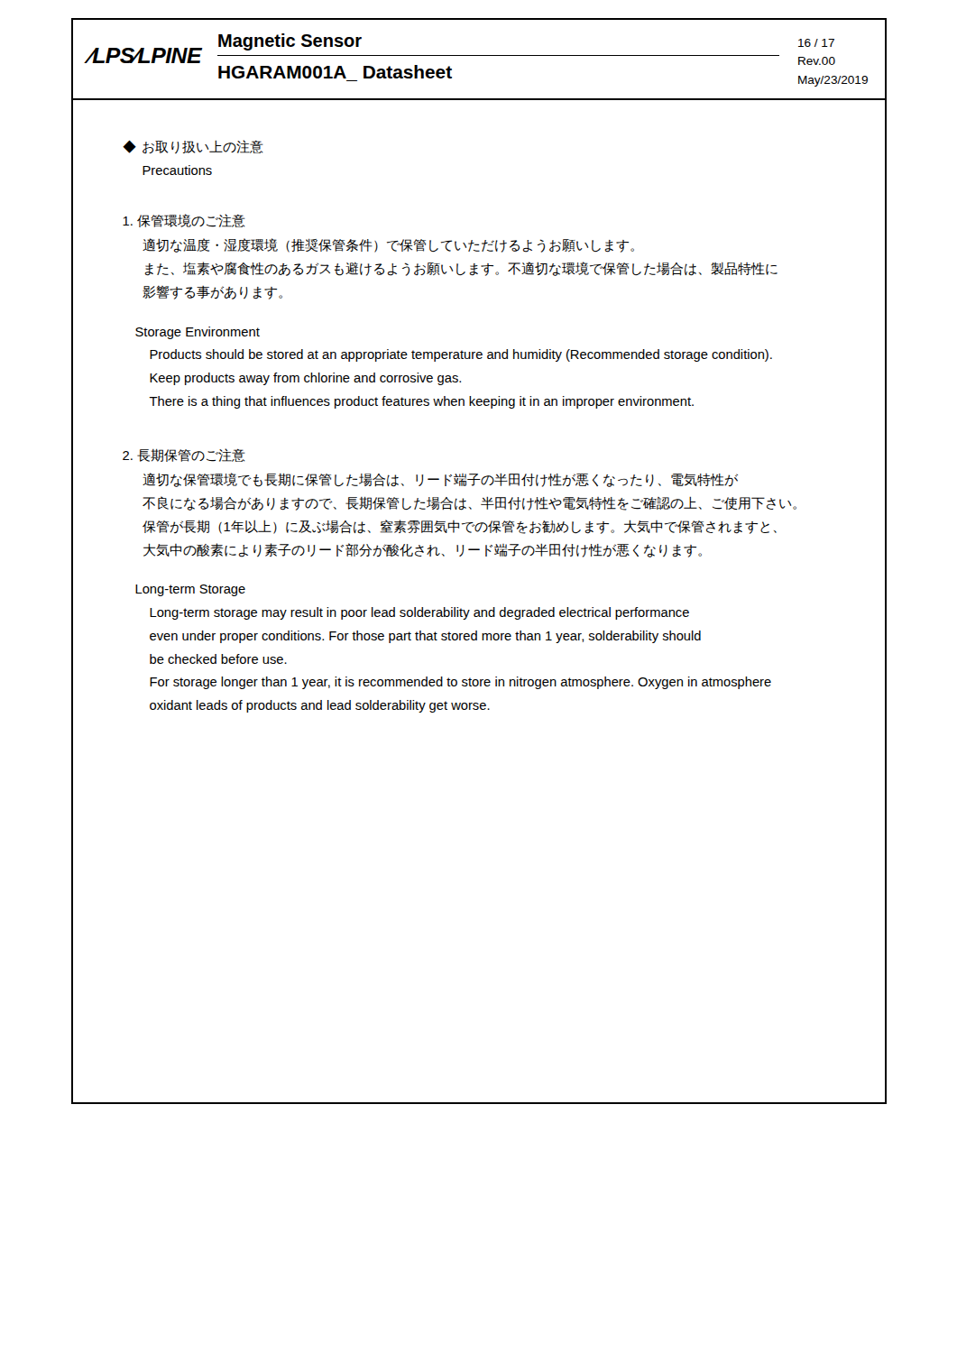⁄LPS⁄LPINE
Magnetic Sensor
HGARAM001A_ Datasheet
16 / 17
Rev.00
May/23/2019
◆お取り扱い上の注意
Precautions
1. 保管環境のご注意
適切な温度・湿度環境（推奨保管条件）で保管していただけるようお願いします。
また、塩素や腐食性のあるガスも避けるようお願いします。不適切な環境で保管した場合は、製品特性に
影響する事があります。
Storage Environment
Products should be stored at an appropriate temperature and humidity (Recommended storage condition).
Keep products away from chlorine and corrosive gas.
There is a thing that influences product features when keeping it in an improper environment.
2. 長期保管のご注意
適切な保管環境でも長期に保管した場合は、リード端子の半田付け性が悪くなったり、電気特性が
不良になる場合がありますので、長期保管した場合は、半田付け性や電気特性をご確認の上、ご使用下さい。
保管が長期（1年以上）に及ぶ場合は、窒素雰囲気中での保管をお勧めします。大気中で保管されますと、
大気中の酸素により素子のリード部分が酸化され、リード端子の半田付け性が悪くなります。
Long-term Storage
Long-term storage may result in poor lead solderability and degraded electrical performance
even under proper conditions. For those part that stored more than 1 year, solderability should
be checked before use.
For storage longer than 1 year, it is recommended to store in nitrogen atmosphere. Oxygen in atmosphere
oxidant leads of products and lead solderability get worse.